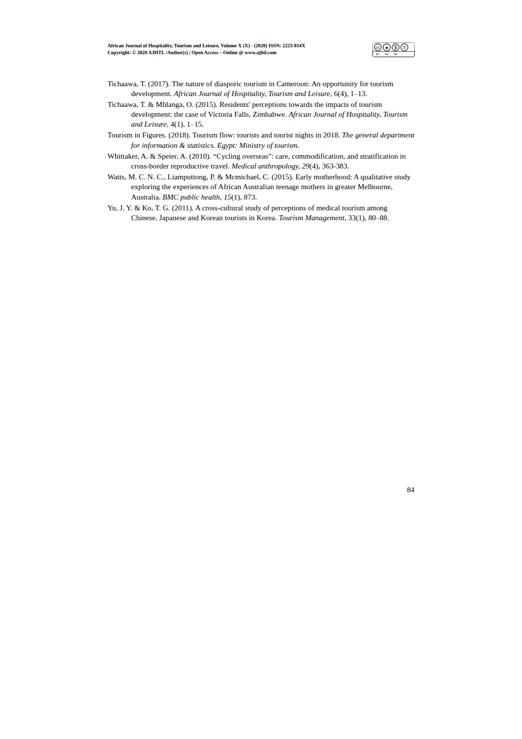African Journal of Hospitality, Tourism and Leisure, Volume X (X) - (2020) ISSN: 2223-814X
Copyright: © 2020 AJHTL /Author(s) | Open Access – Online @ www.ajhtl.com
cc ● $ = BY NC ND
Tichaawa, T. (2017). The nature of diasporic tourism in Cameroon: An opportunity for tourism development. African Journal of Hospitality, Tourism and Leisure, 6(4), 1–13.
Tichaawa, T. & Mhlanga, O. (2015). Residents' perceptions towards the impacts of tourism development: the case of Victoria Falls, Zimbabwe. African Journal of Hospitality, Tourism and Leisure, 4(1), 1–15.
Tourism in Figures. (2018). Tourism flow: tourists and tourist nights in 2018. The general department for information & statistics. Egypt: Ministry of tourism.
Whittaker, A. & Speier, A. (2010). “Cycling overseas”: care, commodification, and stratification in cross-border reproductive travel. Medical anthropology, 29(4), 363-383.
Watts, M. C. N. C., Liamputtong, P. & Mcmichael, C. (2015). Early motherhood: A qualitative study exploring the experiences of African Australian teenage mothers in greater Melbourne, Australia. BMC public health, 15(1), 873.
Yu, J. Y. & Ko, T. G. (2011). A cross-cultural study of perceptions of medical tourism among Chinese, Japanese and Korean tourists in Korea. Tourism Management, 33(1), 80–88.
84